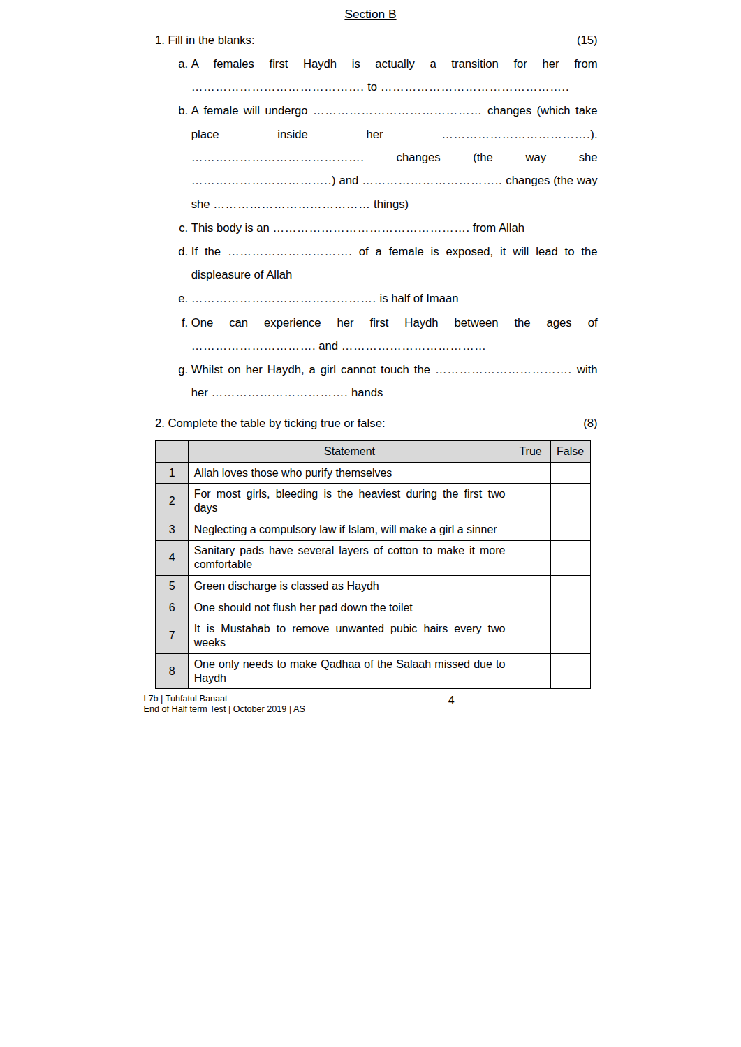Section B
Fill in the blanks:(15)
A females first Haydh is actually a transition for her from ……………………………………. to ………………………………………..
A female will undergo …………………………………… changes (which take place inside her ……………………………….). ……………………………………. changes (the way she ……………………………..) and …………………………….. changes (the way she ………………………………… things)
This body is an …………………………………………. from Allah
If the …………………………. of a female is exposed, it will lead to the displeasure of Allah
………………………………………. is half of Imaan
One can experience her first Haydh between the ages of …………………………. and ………………………………
Whilst on her Haydh, a girl cannot touch the ……………………………. with her ……………………………. hands
Complete the table by ticking true or false:(8)
| | Statement | True | False |
| --- | --- | --- | --- |
| 1 | Allah loves those who purify themselves | | |
| 2 | For most girls, bleeding is the heaviest during the first two days | | |
| 3 | Neglecting a compulsory law if Islam, will make a girl a sinner | | |
| 4 | Sanitary pads have several layers of cotton to make it more comfortable | | |
| 5 | Green discharge is classed as Haydh | | |
| 6 | One should not flush her pad down the toilet | | |
| 7 | It is Mustahab to remove unwanted pubic hairs every two weeks | | |
| 8 | One only needs to make Qadhaa of the Salaah missed due to Haydh | | |
L7b | Tuhfatul Banaat
End of Half term Test | October 2019 | AS
4